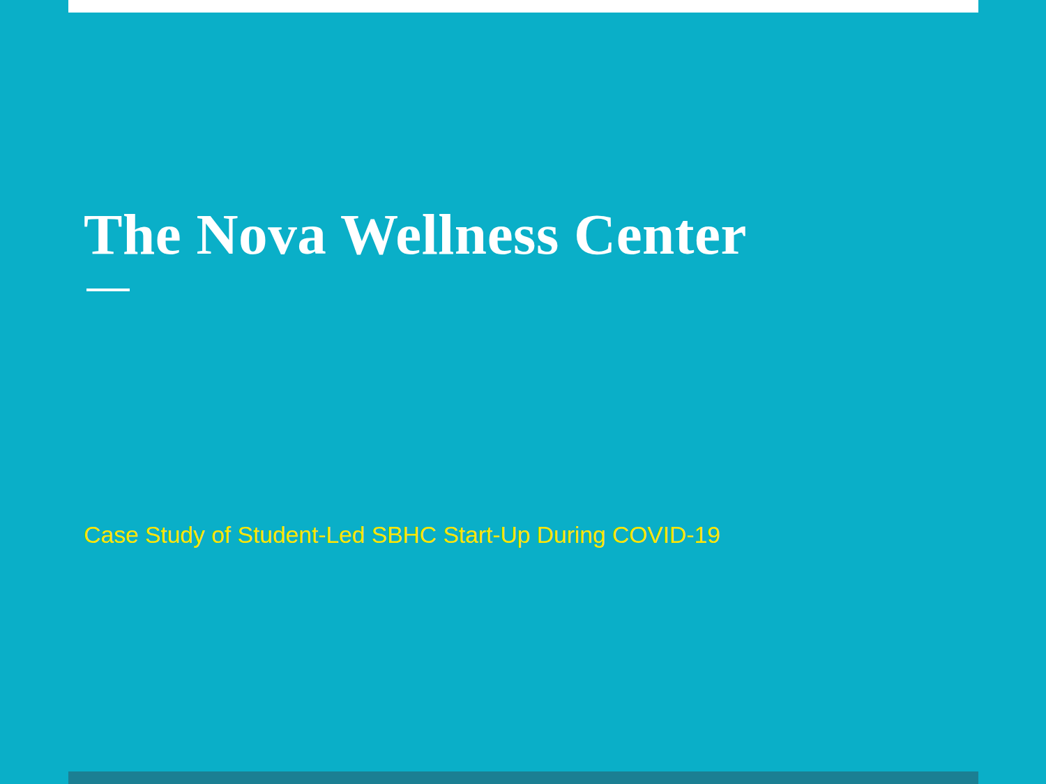The Nova Wellness Center
Case Study of Student-Led SBHC Start-Up During COVID-19